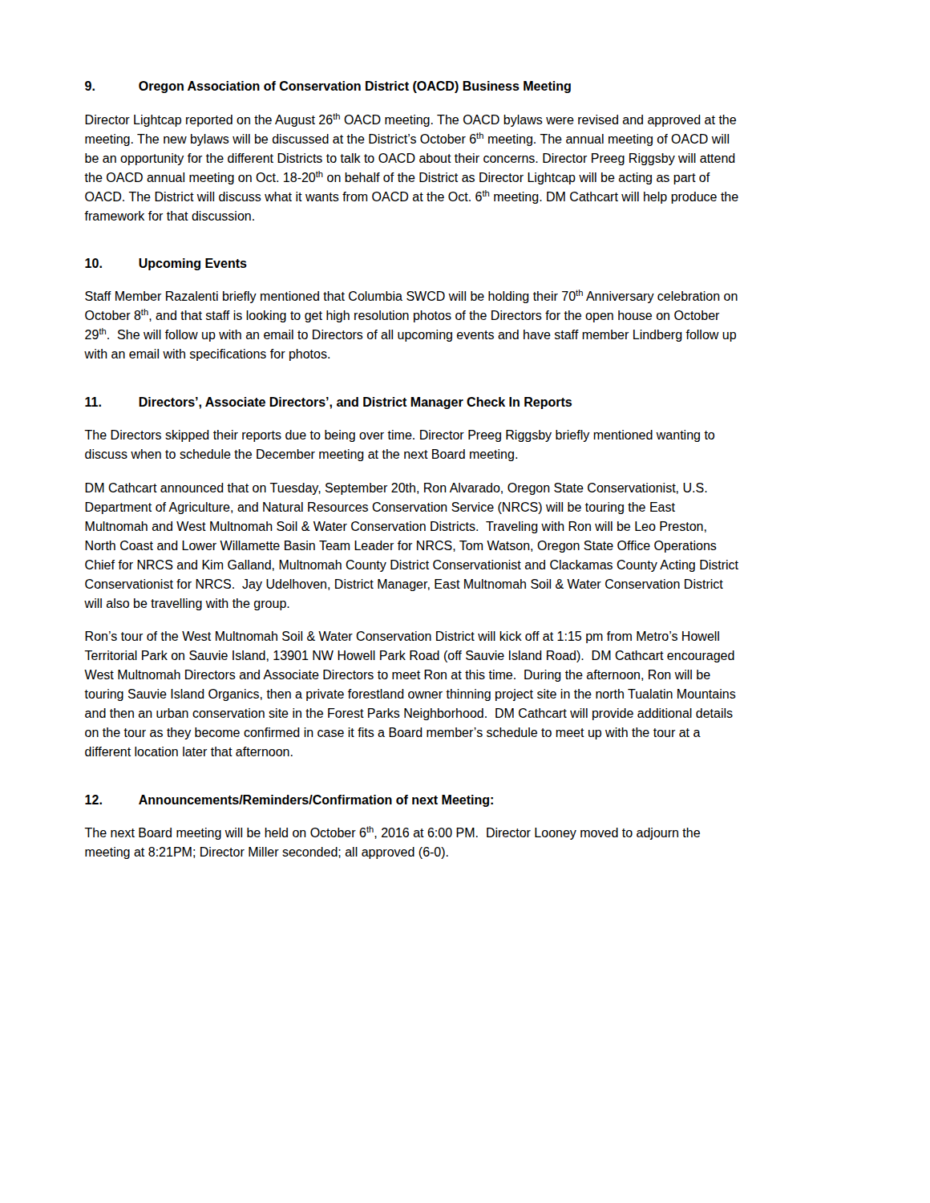9. Oregon Association of Conservation District (OACD) Business Meeting
Director Lightcap reported on the August 26th OACD meeting. The OACD bylaws were revised and approved at the meeting. The new bylaws will be discussed at the District’s October 6th meeting. The annual meeting of OACD will be an opportunity for the different Districts to talk to OACD about their concerns. Director Preeg Riggsby will attend the OACD annual meeting on Oct. 18-20th on behalf of the District as Director Lightcap will be acting as part of OACD. The District will discuss what it wants from OACD at the Oct. 6th meeting. DM Cathcart will help produce the framework for that discussion.
10. Upcoming Events
Staff Member Razalenti briefly mentioned that Columbia SWCD will be holding their 70th Anniversary celebration on October 8th, and that staff is looking to get high resolution photos of the Directors for the open house on October 29th. She will follow up with an email to Directors of all upcoming events and have staff member Lindberg follow up with an email with specifications for photos.
11. Directors’, Associate Directors’, and District Manager Check In Reports
The Directors skipped their reports due to being over time. Director Preeg Riggsby briefly mentioned wanting to discuss when to schedule the December meeting at the next Board meeting.
DM Cathcart announced that on Tuesday, September 20th, Ron Alvarado, Oregon State Conservationist, U.S. Department of Agriculture, and Natural Resources Conservation Service (NRCS) will be touring the East Multnomah and West Multnomah Soil & Water Conservation Districts. Traveling with Ron will be Leo Preston, North Coast and Lower Willamette Basin Team Leader for NRCS, Tom Watson, Oregon State Office Operations Chief for NRCS and Kim Galland, Multnomah County District Conservationist and Clackamas County Acting District Conservationist for NRCS. Jay Udelhoven, District Manager, East Multnomah Soil & Water Conservation District will also be travelling with the group.
Ron’s tour of the West Multnomah Soil & Water Conservation District will kick off at 1:15 pm from Metro’s Howell Territorial Park on Sauvie Island, 13901 NW Howell Park Road (off Sauvie Island Road). DM Cathcart encouraged West Multnomah Directors and Associate Directors to meet Ron at this time. During the afternoon, Ron will be touring Sauvie Island Organics, then a private forestland owner thinning project site in the north Tualatin Mountains and then an urban conservation site in the Forest Parks Neighborhood. DM Cathcart will provide additional details on the tour as they become confirmed in case it fits a Board member’s schedule to meet up with the tour at a different location later that afternoon.
12. Announcements/Reminders/Confirmation of next Meeting:
The next Board meeting will be held on October 6th, 2016 at 6:00 PM. Director Looney moved to adjourn the meeting at 8:21PM; Director Miller seconded; all approved (6-0).